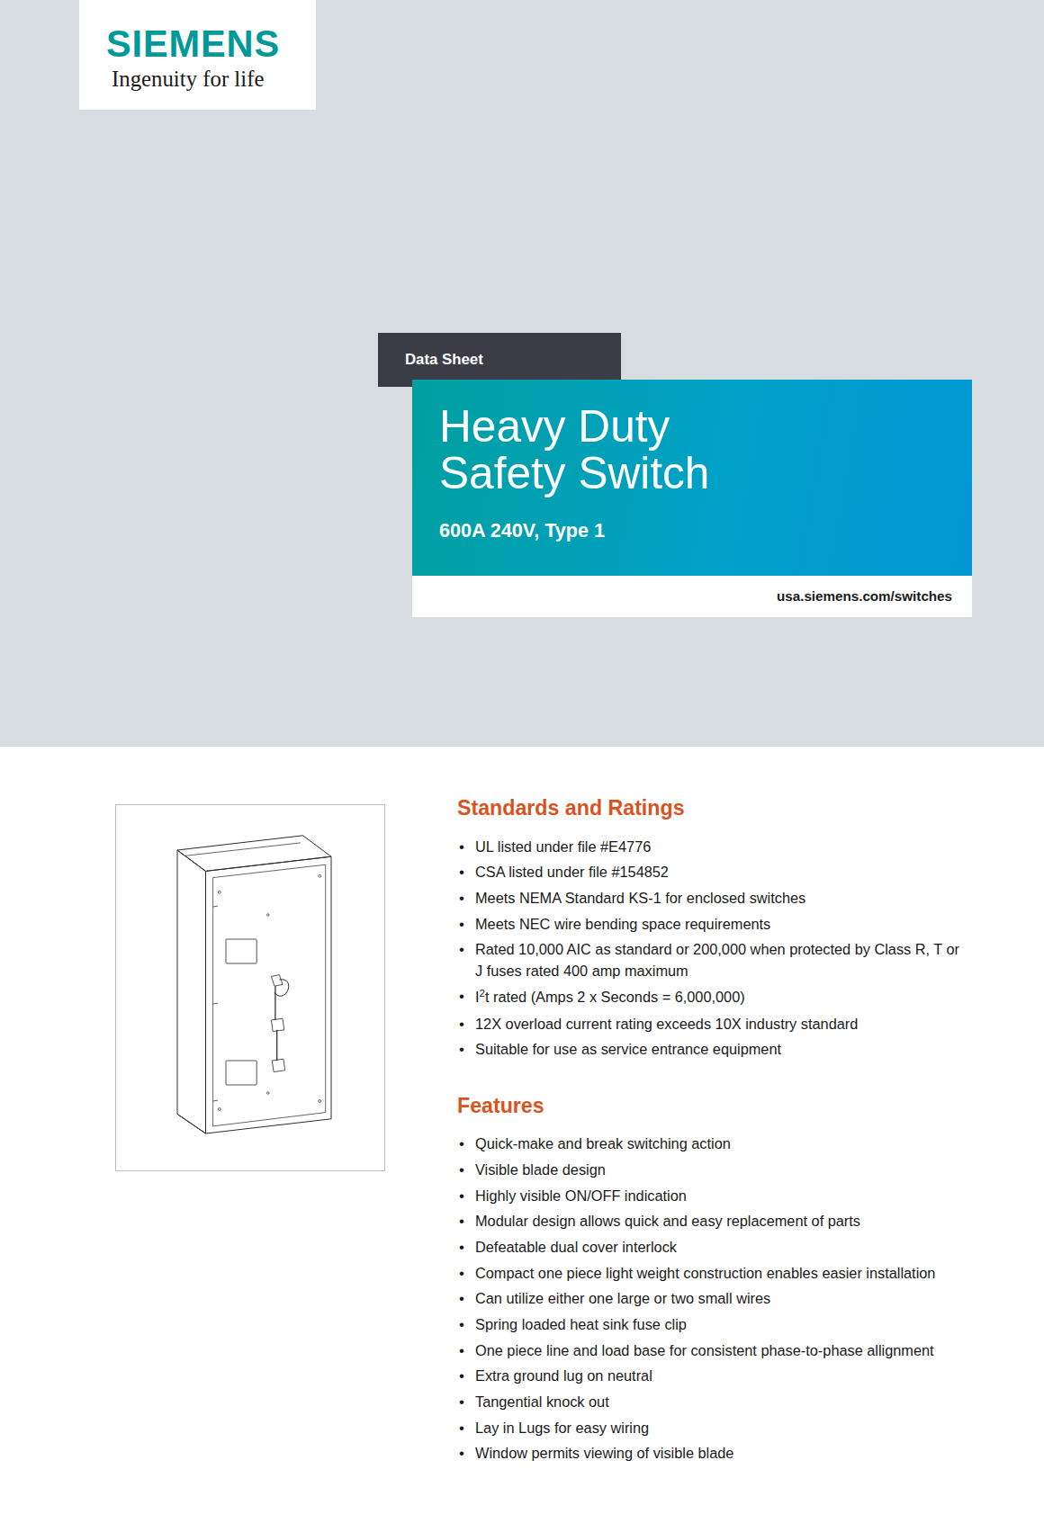SIEMENS
Ingenuity for life
Data Sheet
Heavy Duty
Safety Switch
600A 240V, Type 1
usa.siemens.com/switches
Standards and Ratings
UL listed under file #E4776
CSA listed under file #154852
Meets NEMA Standard KS-1 for enclosed switches
Meets NEC wire bending space requirements
Rated 10,000 AIC as standard or 200,000 when protected by Class R, T or J fuses rated 400 amp maximum
I2t rated (Amps 2 x Seconds = 6,000,000)
12X overload current rating exceeds 10X industry standard
Suitable for use as service entrance equipment
Features
Quick-make and break switching action
Visible blade design
Highly visible ON/OFF indication
Modular design allows quick and easy replacement of parts
Defeatable dual cover interlock
Compact one piece light weight construction enables easier installation
Can utilize either one large or two small wires
Spring loaded heat sink fuse clip
One piece line and load base for consistent phase-to-phase allignment
Extra ground lug on neutral
Tangential knock out
Lay in Lugs for easy wiring
Window permits viewing of visible blade